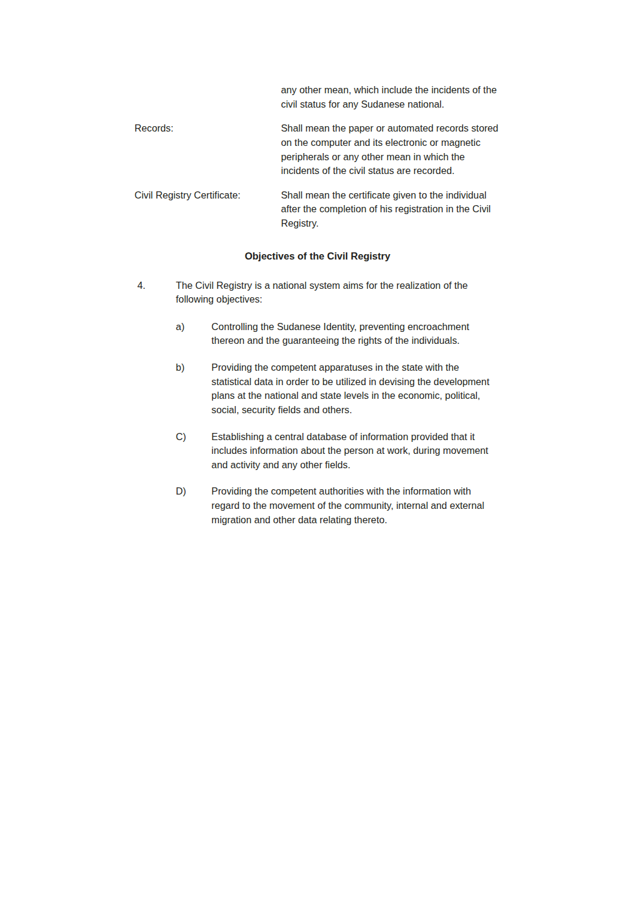any other mean, which include the incidents of the civil status for any Sudanese national.
Records:
Shall mean the paper or automated records stored on the computer and its electronic or magnetic peripherals or any other mean in which the incidents of the civil status are recorded.
Civil Registry Certificate:
Shall mean the certificate given to the individual after the completion of his registration in the Civil Registry.
Objectives of the Civil Registry
4.
The Civil Registry is a national system aims for the realization of the following objectives:
a) Controlling the Sudanese Identity, preventing encroachment thereon and the guaranteeing the rights of the individuals.
b) Providing the competent apparatuses in the state with the statistical data in order to be utilized in devising the development plans at the national and state levels in the economic, political, social, security fields and others.
C) Establishing a central database of information provided that it includes information about the person at work, during movement and activity and any other fields.
D) Providing the competent authorities with the information with regard to the movement of the community, internal and external migration and other data relating thereto.